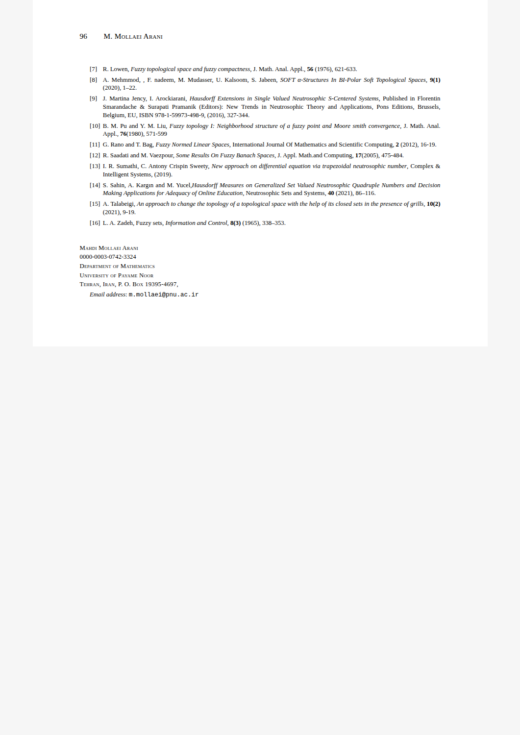96 M. Mollaei Arani
[7] R. Lowen, Fuzzy topological space and fuzzy compactness, J. Math. Anal. Appl., 56 (1976), 621-633.
[8] A. Mehmmod, , F. nadeem, M. Mudasser, U. Kalsoom, S. Jabeen, SOFT α-Structures In BI-Polar Soft Topological Spaces, 9(1) (2020), 1–22.
[9] J. Martina Jency, I. Arockiarani, Hausdorff Extensions in Single Valued Neutrosophic S-Centered Systems, Published in Florentin Smarandache & Surapati Pramanik (Editors): New Trends in Neutrosophic Theory and Applications, Pons Editions, Brussels, Belgium, EU, ISBN 978-1-59973-498-9, (2016), 327-344.
[10] B. M. Pu and Y. M. Liu, Fuzzy topology I: Neighborhood structure of a fuzzy point and Moore smith convergence, J. Math. Anal. Appl., 76(1980), 571-599
[11] G. Rano and T. Bag, Fuzzy Normed Linear Spaces, International Journal Of Mathematics and Scientific Computing, 2 (2012), 16-19.
[12] R. Saadati and M. Vaezpour, Some Results On Fuzzy Banach Spaces, J. Appl. Math.and Computing, 17(2005), 475-484.
[13] I. R. Sumathi, C. Antony Crispin Sweety, New approach on differential equation via trapezoidal neutrosophic number, Complex & Intelligent Systems, (2019).
[14] S. Sahin, A. Kargın and M. Yucel,Hausdorff Measures on Generalized Set Valued Neutrosophic Quadruple Numbers and Decision Making Applications for Adequacy of Online Education, Neutrosophic Sets and Systems, 40 (2021), 86–116.
[15] A. Talabeigi, An approach to change the topology of a topological space with the help of its closed sets in the presence of grills, 10(2) (2021), 9-19.
[16] L. A. Zadeh, Fuzzy sets, Information and Control, 8(3) (1965), 338–353.
Mahdi Mollaei Arani
0000-0003-0742-3324
Department of Mathematics
University of Payame Noor
Tehran, Iran, P. O. Box 19395-4697, Email address: m.mollaei@pnu.ac.ir